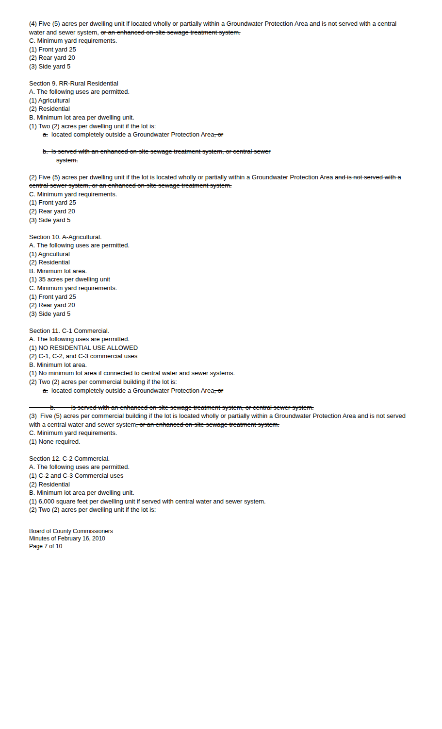(4) Five (5) acres per dwelling unit if located wholly or partially within a Groundwater Protection Area and is not served with a central water and sewer system, or an enhanced on-site sewage treatment system.
C. Minimum yard requirements.
(1) Front yard 25
(2) Rear yard 20
(3) Side yard 5
Section 9. RR-Rural Residential
A. The following uses are permitted.
(1) Agricultural
(2) Residential
B. Minimum lot area per dwelling unit.
(1) Two (2) acres per dwelling unit if the lot is:
a. located completely outside a Groundwater Protection Area, or
b. is served with an enhanced on-site sewage treatment system, or central sewer
system.
(2) Five (5) acres per dwelling unit if the lot is located wholly or partially within a Groundwater Protection Area and is not served with a central sewer system, or an enhanced on-site sewage treatment system.
C. Minimum yard requirements.
(1) Front yard 25
(2) Rear yard 20
(3) Side yard 5
Section 10. A-Agricultural.
A. The following uses are permitted.
(1) Agricultural
(2) Residential
B. Minimum lot area.
(1) 35 acres per dwelling unit
C. Minimum yard requirements.
(1) Front yard 25
(2) Rear yard 20
(3) Side yard 5
Section 11. C-1 Commercial.
A. The following uses are permitted.
(1) NO RESIDENTIAL USE ALLOWED
(2) C-1, C-2, and C-3 commercial uses
B. Minimum lot area.
(1) No minimum lot area if connected to central water and sewer systems.
(2) Two (2) acres per commercial building if the lot is:
a. located completely outside a Groundwater Protection Area, or
b. is served with an enhanced on-site sewage treatment system, or central sewer system.
(3) Five (5) acres per commercial building if the lot is located wholly or partially within a Groundwater Protection Area and is not served with a central water and sewer system, or an enhanced on-site sewage treatment system.
C. Minimum yard requirements.
(1) None required.
Section 12. C-2 Commercial.
A. The following uses are permitted.
(1) C-2 and C-3 Commercial uses
(2) Residential
B. Minimum lot area per dwelling unit.
(1) 6,000 square feet per dwelling unit if served with central water and sewer system.
(2) Two (2) acres per dwelling unit if the lot is:
Board of County Commissioners
Minutes of February 16, 2010
Page 7 of 10